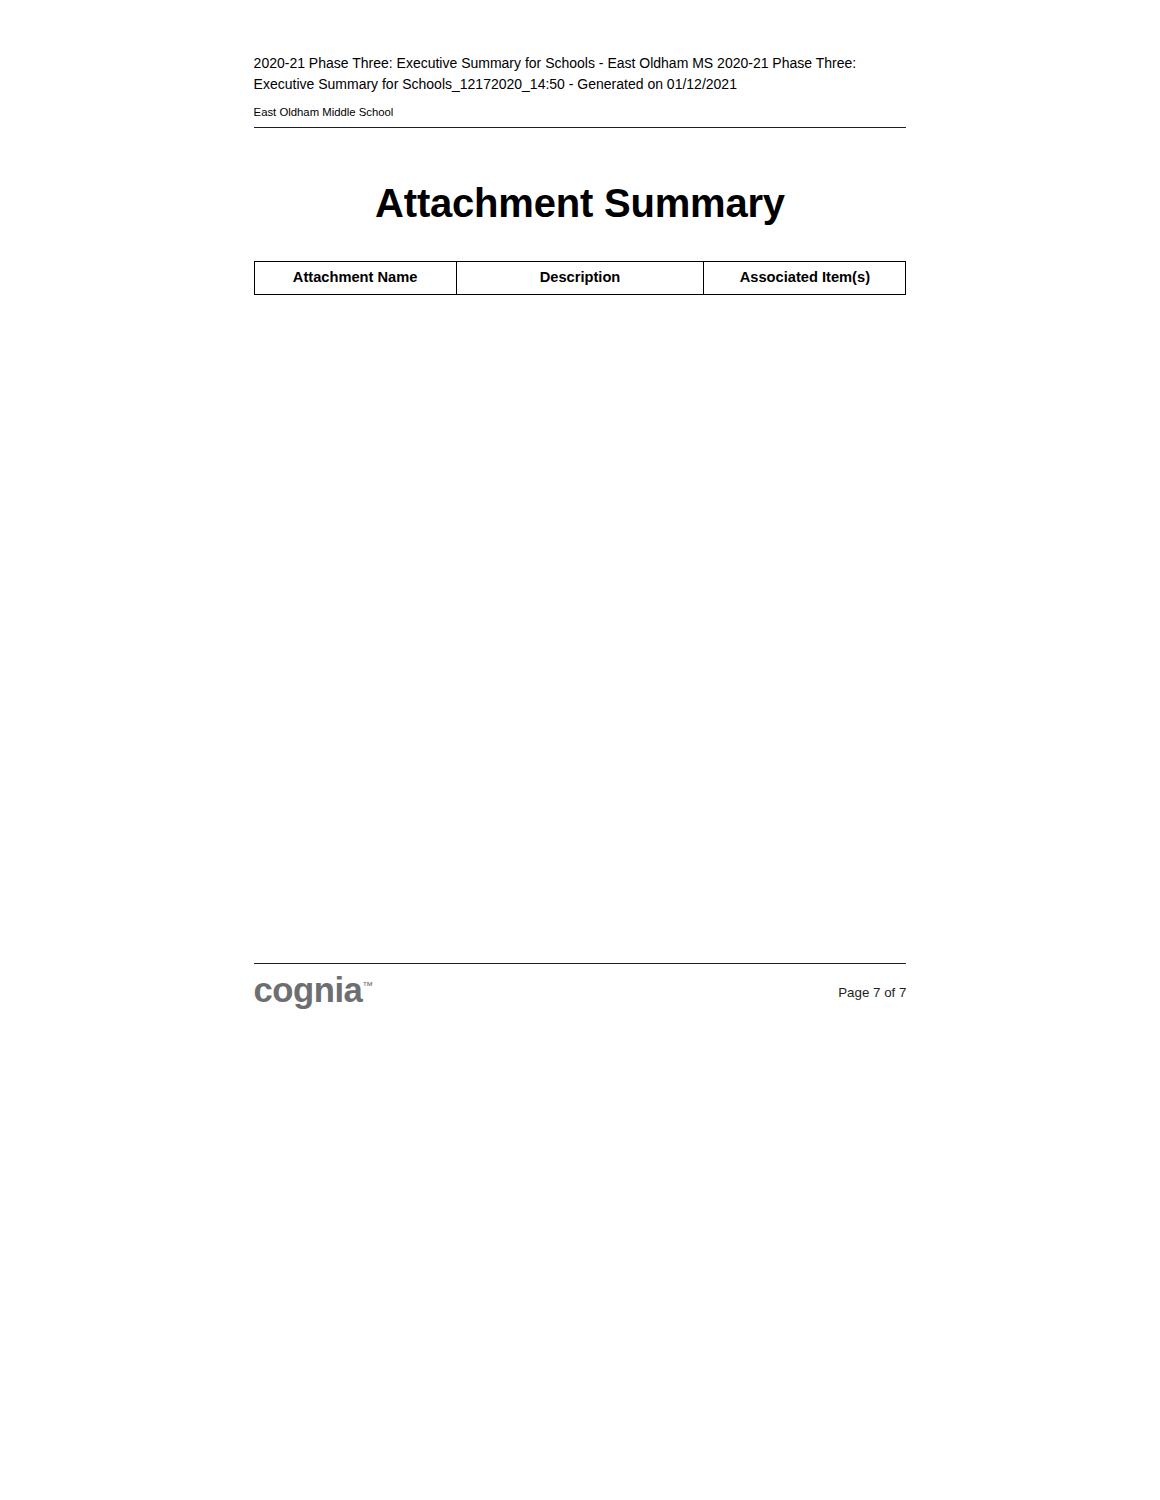2020-21 Phase Three: Executive Summary for Schools - East Oldham MS 2020-21 Phase Three: Executive Summary for Schools_12172020_14:50 - Generated on 01/12/2021
East Oldham Middle School
Attachment Summary
| Attachment Name | Description | Associated Item(s) |
| --- | --- | --- |
cognia™
Page 7 of 7